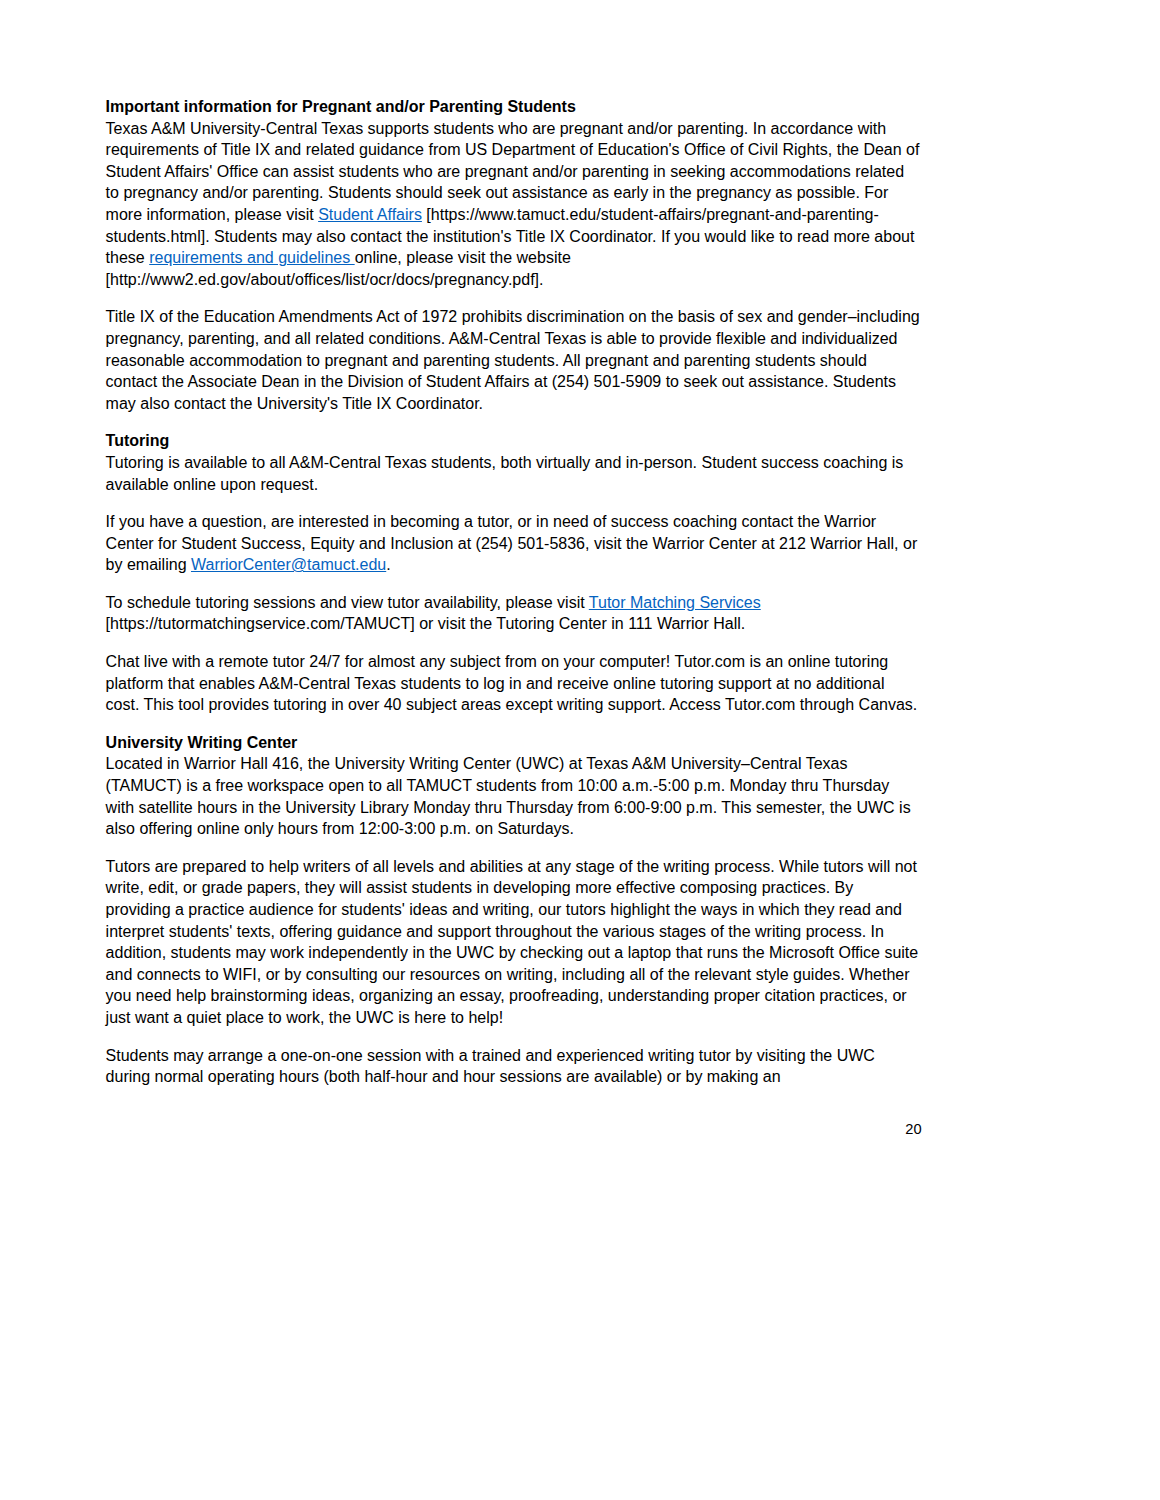Important information for Pregnant and/or Parenting Students
Texas A&M University-Central Texas supports students who are pregnant and/or parenting. In accordance with requirements of Title IX and related guidance from US Department of Education's Office of Civil Rights, the Dean of Student Affairs' Office can assist students who are pregnant and/or parenting in seeking accommodations related to pregnancy and/or parenting. Students should seek out assistance as early in the pregnancy as possible. For more information, please visit Student Affairs [https://www.tamuct.edu/student-affairs/pregnant-and-parenting-students.html]. Students may also contact the institution's Title IX Coordinator. If you would like to read more about these requirements and guidelines online, please visit the website [http://www2.ed.gov/about/offices/list/ocr/docs/pregnancy.pdf].
Title IX of the Education Amendments Act of 1972 prohibits discrimination on the basis of sex and gender–including pregnancy, parenting, and all related conditions. A&M-Central Texas is able to provide flexible and individualized reasonable accommodation to pregnant and parenting students. All pregnant and parenting students should contact the Associate Dean in the Division of Student Affairs at (254) 501-5909 to seek out assistance. Students may also contact the University's Title IX Coordinator.
Tutoring
Tutoring is available to all A&M-Central Texas students, both virtually and in-person. Student success coaching is available online upon request.
If you have a question, are interested in becoming a tutor, or in need of success coaching contact the Warrior Center for Student Success, Equity and Inclusion at (254) 501-5836, visit the Warrior Center at 212 Warrior Hall, or by emailing WarriorCenter@tamuct.edu.
To schedule tutoring sessions and view tutor availability, please visit Tutor Matching Services [https://tutormatchingservice.com/TAMUCT] or visit the Tutoring Center in 111 Warrior Hall.
Chat live with a remote tutor 24/7 for almost any subject from on your computer! Tutor.com is an online tutoring platform that enables A&M-Central Texas students to log in and receive online tutoring support at no additional cost. This tool provides tutoring in over 40 subject areas except writing support. Access Tutor.com through Canvas.
University Writing Center
Located in Warrior Hall 416, the University Writing Center (UWC) at Texas A&M University–Central Texas (TAMUCT) is a free workspace open to all TAMUCT students from 10:00 a.m.-5:00 p.m. Monday thru Thursday with satellite hours in the University Library Monday thru Thursday from 6:00-9:00 p.m. This semester, the UWC is also offering online only hours from 12:00-3:00 p.m. on Saturdays.
Tutors are prepared to help writers of all levels and abilities at any stage of the writing process. While tutors will not write, edit, or grade papers, they will assist students in developing more effective composing practices. By providing a practice audience for students' ideas and writing, our tutors highlight the ways in which they read and interpret students' texts, offering guidance and support throughout the various stages of the writing process. In addition, students may work independently in the UWC by checking out a laptop that runs the Microsoft Office suite and connects to WIFI, or by consulting our resources on writing, including all of the relevant style guides. Whether you need help brainstorming ideas, organizing an essay, proofreading, understanding proper citation practices, or just want a quiet place to work, the UWC is here to help!
Students may arrange a one-on-one session with a trained and experienced writing tutor by visiting the UWC during normal operating hours (both half-hour and hour sessions are available) or by making an
20